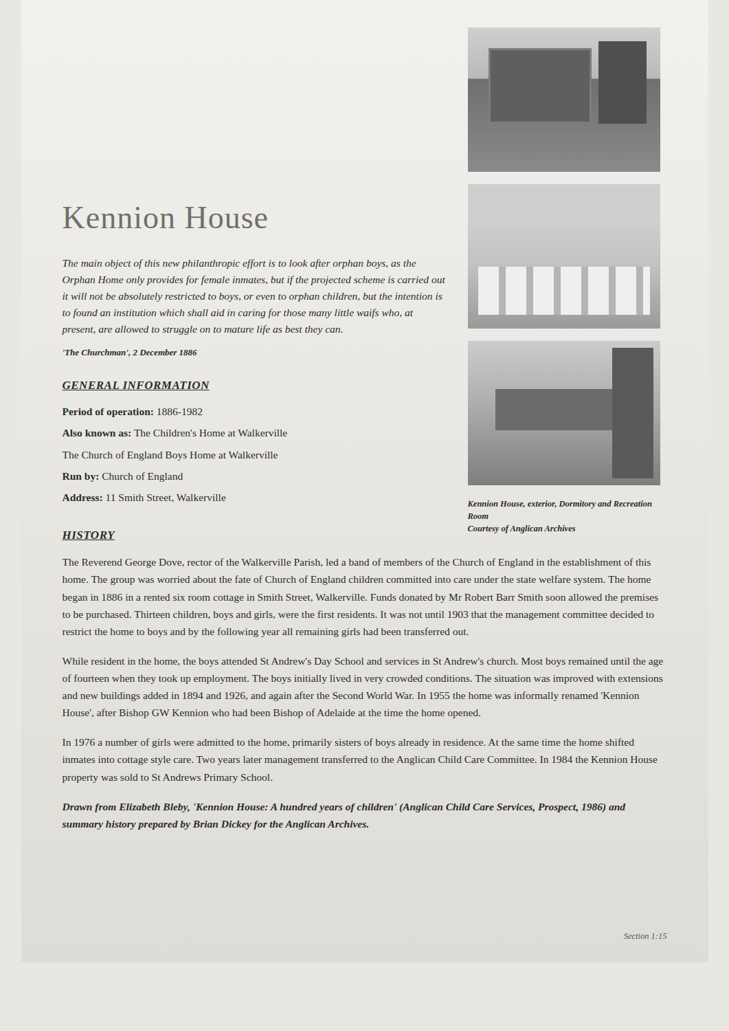Kennion House, exterior, Dormitory and Recreation Room
Courtesy of Anglican Archives
Kennion House
The main object of this new philanthropic effort is to look after orphan boys, as the Orphan Home only provides for female inmates, but if the projected scheme is carried out it will not be absolutely restricted to boys, or even to orphan children, but the intention is to found an institution which shall aid in caring for those many little waifs who, at present, are allowed to struggle on to mature life as best they can.
'The Churchman', 2 December 1886
GENERAL INFORMATION
Period of operation: 1886-1982
Also known as: The Children's Home at Walkerville
The Church of England Boys Home at Walkerville
Run by: Church of England
Address: 11 Smith Street, Walkerville
HISTORY
The Reverend George Dove, rector of the Walkerville Parish, led a band of members of the Church of England in the establishment of this home. The group was worried about the fate of Church of England children committed into care under the state welfare system. The home began in 1886 in a rented six room cottage in Smith Street, Walkerville. Funds donated by Mr Robert Barr Smith soon allowed the premises to be purchased. Thirteen children, boys and girls, were the first residents. It was not until 1903 that the management committee decided to restrict the home to boys and by the following year all remaining girls had been transferred out.
While resident in the home, the boys attended St Andrew's Day School and services in St Andrew's church. Most boys remained until the age of fourteen when they took up employment. The boys initially lived in very crowded conditions. The situation was improved with extensions and new buildings added in 1894 and 1926, and again after the Second World War. In 1955 the home was informally renamed 'Kennion House', after Bishop GW Kennion who had been Bishop of Adelaide at the time the home opened.
In 1976 a number of girls were admitted to the home, primarily sisters of boys already in residence. At the same time the home shifted inmates into cottage style care. Two years later management transferred to the Anglican Child Care Committee. In 1984 the Kennion House property was sold to St Andrews Primary School.
Drawn from Elizabeth Bleby, 'Kennion House: A hundred years of children' (Anglican Child Care Services, Prospect, 1986) and summary history prepared by Brian Dickey for the Anglican Archives.
Section 1:15